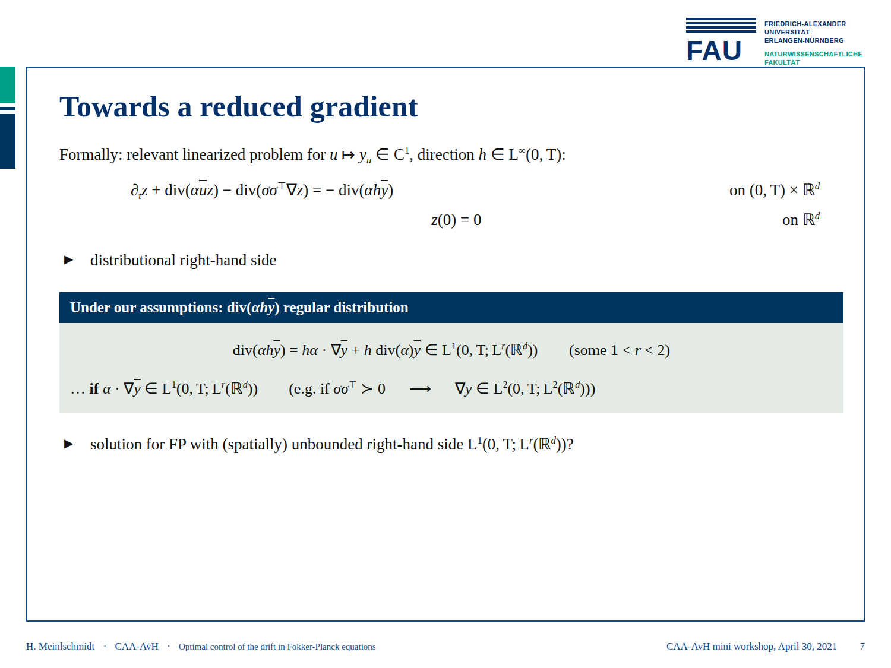FAU
FRIEDRICH-ALEXANDER
UNIVERSITÄT
ERLANGEN-NÜRNBERG
NATURWISSENSCHAFTLICHE
FAKULTÄT
Towards a reduced gradient
Formally: relevant linearized problem for u ↦ yu ∈ C1, direction h ∈ L∞(0, T):
∂tz + div(αuz) − div(σσ⊤∇z) = − div(αh y) on (0, T) × ℝd
z(0) = 0 on ℝd
distributional right-hand side
Under our assumptions: div(αh y) regular distribution
div(αh y) = hα · ∇y + h div(α)y ∈ L1(0, T; Lr(ℝd)) (some 1 < r < 2)
… if α · ∇y ∈ L1(0, T; Lr(ℝd)) (e.g. if σσ⊤ ≻ 0 ⟶ ∇y ∈ L2(0, T; L2(ℝd)))
solution for FP with (spatially) unbounded right-hand side L1(0, T; Lr(ℝd))?
H. Meinlschmidt · CAA-AvH · Optimal control of the drift in Fokker-Planck equations
CAA-AvH mini workshop, April 30, 2021 7